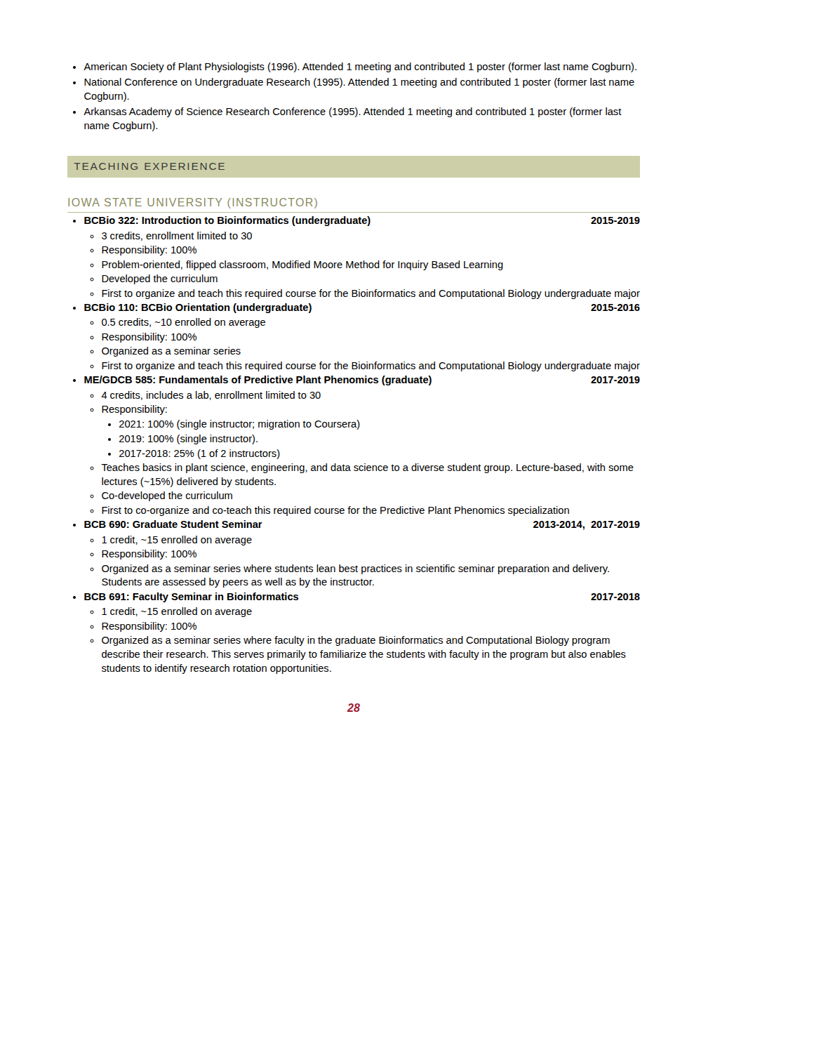American Society of Plant Physiologists (1996). Attended 1 meeting and contributed 1 poster (former last name Cogburn).
National Conference on Undergraduate Research (1995). Attended 1 meeting and contributed 1 poster (former last name Cogburn).
Arkansas Academy of Science Research Conference (1995). Attended 1 meeting and contributed 1 poster (former last name Cogburn).
TEACHING EXPERIENCE
IOWA STATE UNIVERSITY (INSTRUCTOR)
BCBio 322: Introduction to Bioinformatics (undergraduate) 2015-2019
3 credits, enrollment limited to 30
Responsibility: 100%
Problem-oriented, flipped classroom, Modified Moore Method for Inquiry Based Learning
Developed the curriculum
First to organize and teach this required course for the Bioinformatics and Computational Biology undergraduate major
BCBio 110: BCBio Orientation (undergraduate) 2015-2016
0.5 credits, ~10 enrolled on average
Responsibility: 100%
Organized as a seminar series
First to organize and teach this required course for the Bioinformatics and Computational Biology undergraduate major
ME/GDCB 585: Fundamentals of Predictive Plant Phenomics (graduate) 2017-2019
4 credits, includes a lab, enrollment limited to 30
Responsibility:
2021: 100% (single instructor; migration to Coursera)
2019: 100% (single instructor).
2017-2018: 25% (1 of 2 instructors)
Teaches basics in plant science, engineering, and data science to a diverse student group. Lecture-based, with some lectures (~15%) delivered by students.
Co-developed the curriculum
First to co-organize and co-teach this required course for the Predictive Plant Phenomics specialization
BCB 690: Graduate Student Seminar 2013-2014, 2017-2019
1 credit, ~15 enrolled on average
Responsibility: 100%
Organized as a seminar series where students lean best practices in scientific seminar preparation and delivery. Students are assessed by peers as well as by the instructor.
BCB 691: Faculty Seminar in Bioinformatics 2017-2018
1 credit, ~15 enrolled on average
Responsibility: 100%
Organized as a seminar series where faculty in the graduate Bioinformatics and Computational Biology program describe their research. This serves primarily to familiarize the students with faculty in the program but also enables students to identify research rotation opportunities.
28